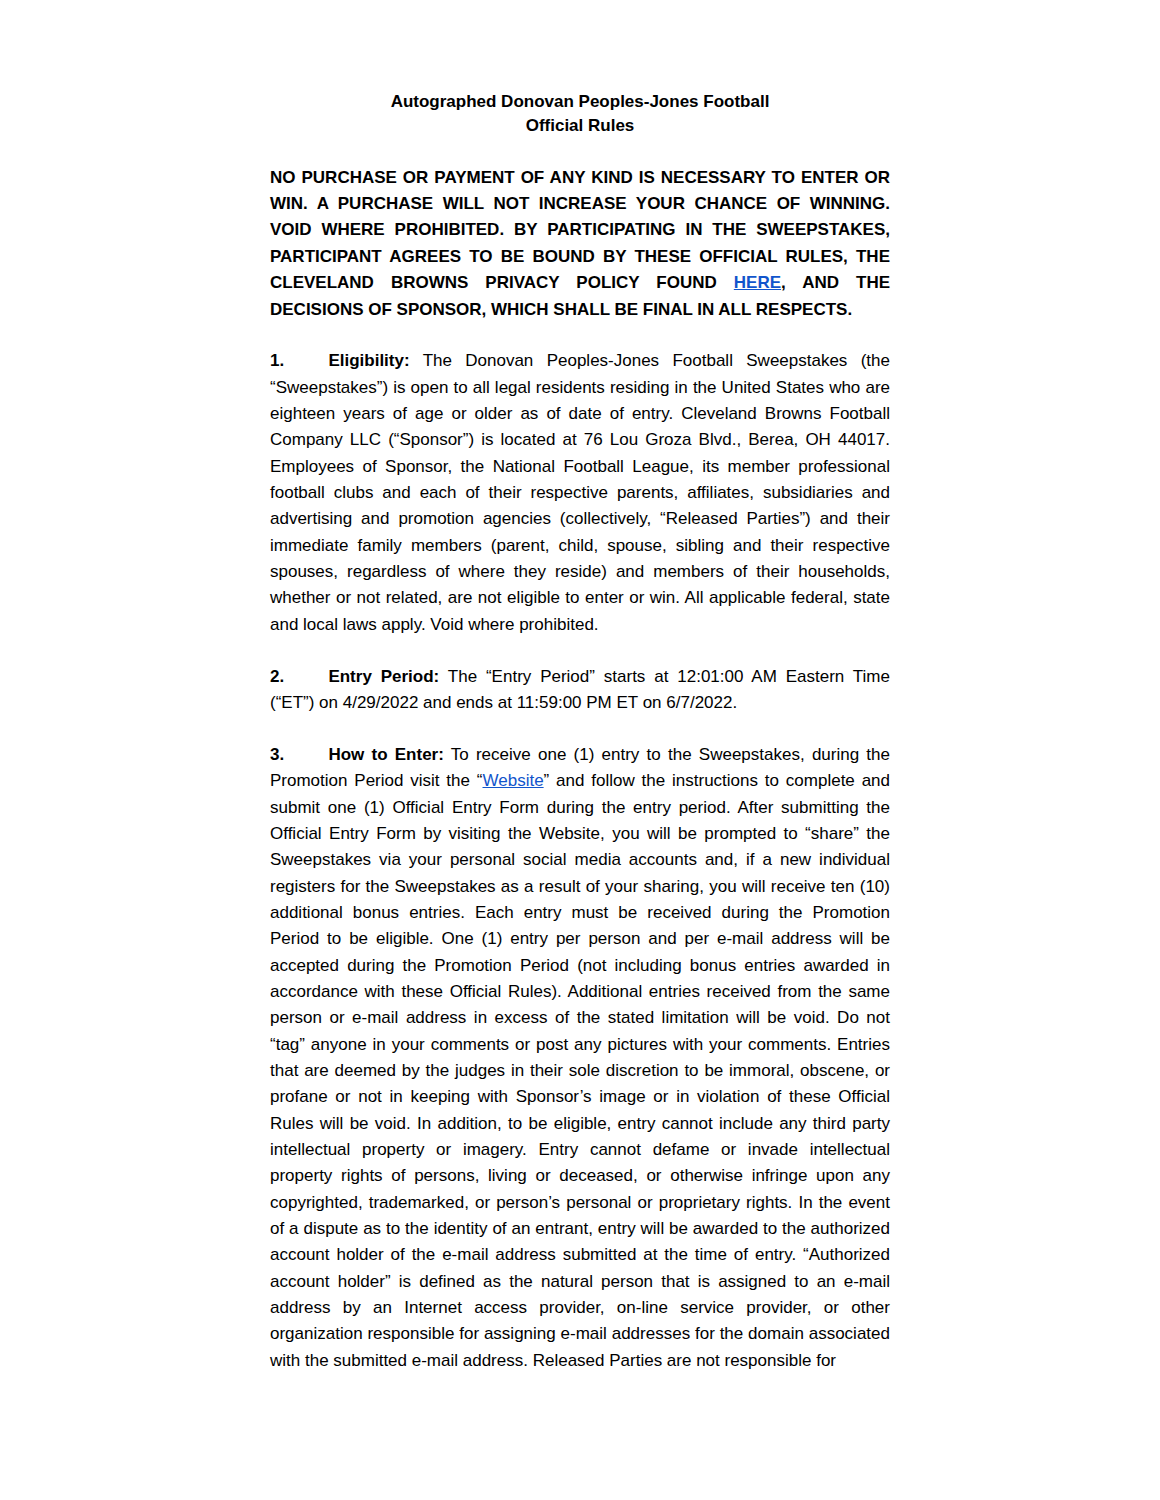Autographed Donovan Peoples-Jones Football
Official Rules
NO PURCHASE OR PAYMENT OF ANY KIND IS NECESSARY TO ENTER OR WIN. A PURCHASE WILL NOT INCREASE YOUR CHANCE OF WINNING. VOID WHERE PROHIBITED. BY PARTICIPATING IN THE SWEEPSTAKES, PARTICIPANT AGREES TO BE BOUND BY THESE OFFICIAL RULES, THE CLEVELAND BROWNS PRIVACY POLICY FOUND HERE, AND THE DECISIONS OF SPONSOR, WHICH SHALL BE FINAL IN ALL RESPECTS.
1. Eligibility: The Donovan Peoples-Jones Football Sweepstakes (the “Sweepstakes”) is open to all legal residents residing in the United States who are eighteen years of age or older as of date of entry. Cleveland Browns Football Company LLC (“Sponsor”) is located at 76 Lou Groza Blvd., Berea, OH 44017. Employees of Sponsor, the National Football League, its member professional football clubs and each of their respective parents, affiliates, subsidiaries and advertising and promotion agencies (collectively, “Released Parties”) and their immediate family members (parent, child, spouse, sibling and their respective spouses, regardless of where they reside) and members of their households, whether or not related, are not eligible to enter or win. All applicable federal, state and local laws apply. Void where prohibited.
2. Entry Period: The “Entry Period” starts at 12:01:00 AM Eastern Time (“ET”) on 4/29/2022 and ends at 11:59:00 PM ET on 6/7/2022.
3. How to Enter: To receive one (1) entry to the Sweepstakes, during the Promotion Period visit the “Website” and follow the instructions to complete and submit one (1) Official Entry Form during the entry period. After submitting the Official Entry Form by visiting the Website, you will be prompted to “share” the Sweepstakes via your personal social media accounts and, if a new individual registers for the Sweepstakes as a result of your sharing, you will receive ten (10) additional bonus entries. Each entry must be received during the Promotion Period to be eligible. One (1) entry per person and per e-mail address will be accepted during the Promotion Period (not including bonus entries awarded in accordance with these Official Rules). Additional entries received from the same person or e-mail address in excess of the stated limitation will be void. Do not “tag” anyone in your comments or post any pictures with your comments. Entries that are deemed by the judges in their sole discretion to be immoral, obscene, or profane or not in keeping with Sponsor’s image or in violation of these Official Rules will be void. In addition, to be eligible, entry cannot include any third party intellectual property or imagery. Entry cannot defame or invade intellectual property rights of persons, living or deceased, or otherwise infringe upon any copyrighted, trademarked, or person’s personal or proprietary rights. In the event of a dispute as to the identity of an entrant, entry will be awarded to the authorized account holder of the e-mail address submitted at the time of entry. “Authorized account holder” is defined as the natural person that is assigned to an e-mail address by an Internet access provider, on-line service provider, or other organization responsible for assigning e-mail addresses for the domain associated with the submitted e-mail address. Released Parties are not responsible for